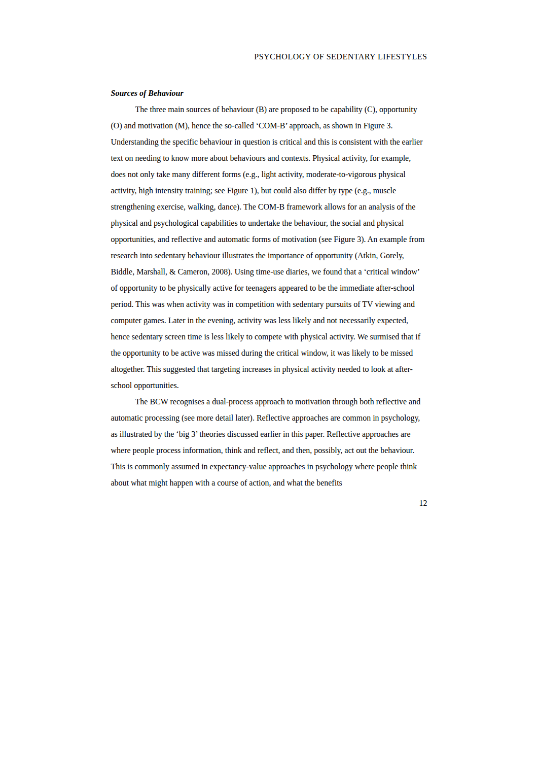PSYCHOLOGY OF SEDENTARY LIFESTYLES
Sources of Behaviour
The three main sources of behaviour (B) are proposed to be capability (C), opportunity (O) and motivation (M), hence the so-called ‘COM-B’ approach, as shown in Figure 3. Understanding the specific behaviour in question is critical and this is consistent with the earlier text on needing to know more about behaviours and contexts. Physical activity, for example, does not only take many different forms (e.g., light activity, moderate-to-vigorous physical activity, high intensity training; see Figure 1), but could also differ by type (e.g., muscle strengthening exercise, walking, dance). The COM-B framework allows for an analysis of the physical and psychological capabilities to undertake the behaviour, the social and physical opportunities, and reflective and automatic forms of motivation (see Figure 3). An example from research into sedentary behaviour illustrates the importance of opportunity (Atkin, Gorely, Biddle, Marshall, & Cameron, 2008). Using time-use diaries, we found that a ‘critical window’ of opportunity to be physically active for teenagers appeared to be the immediate after-school period. This was when activity was in competition with sedentary pursuits of TV viewing and computer games. Later in the evening, activity was less likely and not necessarily expected, hence sedentary screen time is less likely to compete with physical activity. We surmised that if the opportunity to be active was missed during the critical window, it was likely to be missed altogether. This suggested that targeting increases in physical activity needed to look at after-school opportunities.
The BCW recognises a dual-process approach to motivation through both reflective and automatic processing (see more detail later). Reflective approaches are common in psychology, as illustrated by the ‘big 3’ theories discussed earlier in this paper. Reflective approaches are where people process information, think and reflect, and then, possibly, act out the behaviour. This is commonly assumed in expectancy-value approaches in psychology where people think about what might happen with a course of action, and what the benefits
12